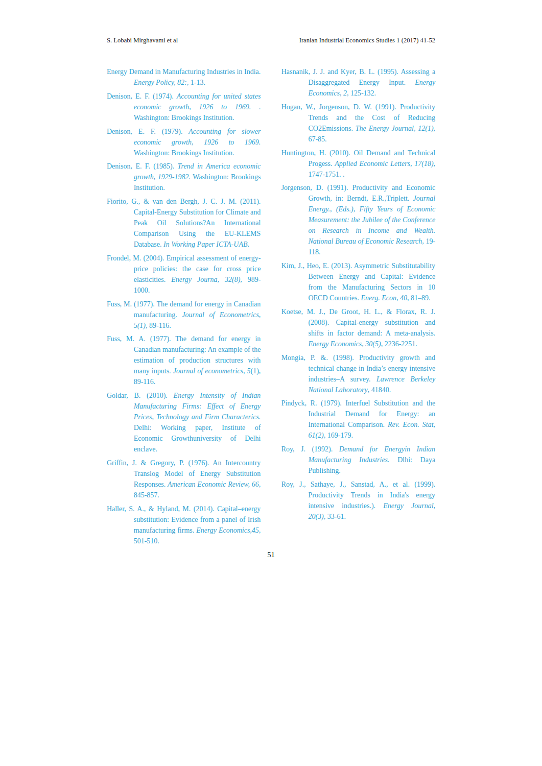S. Lobabi Mirghavami et al
Iranian Industrial Economics Studies 1 (2017) 41-52
Energy Demand in Manufacturing Industries in India. Energy Policy, 82:, 1-13.
Denison, E. F. (1974). Accounting for united states economic growth, 1926 to 1969. . Washington: Brookings Institution.
Denison, E. F. (1979). Accounting for slower economic growth, 1926 to 1969. Washington: Brookings Institution.
Denison, E. F. (1985). Trend in America economic growth, 1929-1982. Washington: Brookings Institution.
Fiorito, G., & van den Bergh, J. C. J. M. (2011). Capital-Energy Substitution for Climate and Peak Oil Solutions?An International Comparison Using the EU-KLEMS Database. In Working Paper ICTA-UAB.
Frondel, M. (2004). Empirical assessment of energy-price policies: the case for cross price elasticities. Energy Journa, 32(8), 989-1000.
Fuss, M. (1977). The demand for energy in Canadian manufacturing. Journal of Econometrics, 5(1), 89-116.
Fuss, M. A. (1977). The demand for energy in Canadian manufacturing: An example of the estimation of production structures with many inputs. Journal of econometrics, 5(1), 89-116.
Goldar, B. (2010). Energy Intensity of Indian Manufacturing Firms: Effect of Energy Prices, Technology and Firm Characterics. Delhi: Working paper, Institute of Economic Growthuniversity of Delhi enclave.
Griffin, J. & Gregory, P. (1976). An Intercountry Translog Model of Energy Substitution Responses. American Economic Review, 66, 845-857.
Haller, S. A., & Hyland, M. (2014). Capital–energy substitution: Evidence from a panel of Irish manufacturing firms. Energy Economics,45, 501-510.
Hasnanik, J. J. and Kyer, B. L. (1995). Assessing a Disaggregated Energy Input. Energy Economics, 2, 125-132.
Hogan, W., Jorgenson, D. W. (1991). Productivity Trends and the Cost of Reducing CO2Emissions. The Energy Journal, 12(1), 67-85.
Huntington, H. (2010). Oil Demand and Technical Progess. Applied Economic Letters, 17(18), 1747-1751. .
Jorgenson, D. (1991). Productivity and Economic Growth, in: Berndt, E.R.,Triplett. Journal Energy., (Eds.), Fifty Years of Economic Measurement: the Jubilee of the Conference on Research in Income and Wealth. National Bureau of Economic Research, 19-118.
Kim, J., Heo, E. (2013). Asymmetric Substitutability Between Energy and Capital: Evidence from the Manufacturing Sectors in 10 OECD Countries. Energ. Econ, 40, 81–89.
Koetse, M. J., De Groot, H. L., & Florax, R. J. (2008). Capital-energy substitution and shifts in factor demand: A meta-analysis. Energy Economics, 30(5), 2236-2251.
Mongia, P. &. (1998). Productivity growth and technical change in India’s energy intensive industries–A survey. Lawrence Berkeley National Laboratory, 41840.
Pindyck, R. (1979). Interfuel Substitution and the Industrial Demand for Energy: an International Comparison. Rev. Econ. Stat, 61(2), 169-179.
Roy, J. (1992). Demand for Energyin Indian Manufacturing Industries. Dlhi: Daya Publishing.
Roy, J., Sathaye, J., Sanstad, A., et al. (1999). Productivity Trends in India's energy intensive industries.). Energy Journal, 20(3), 33-61.
51